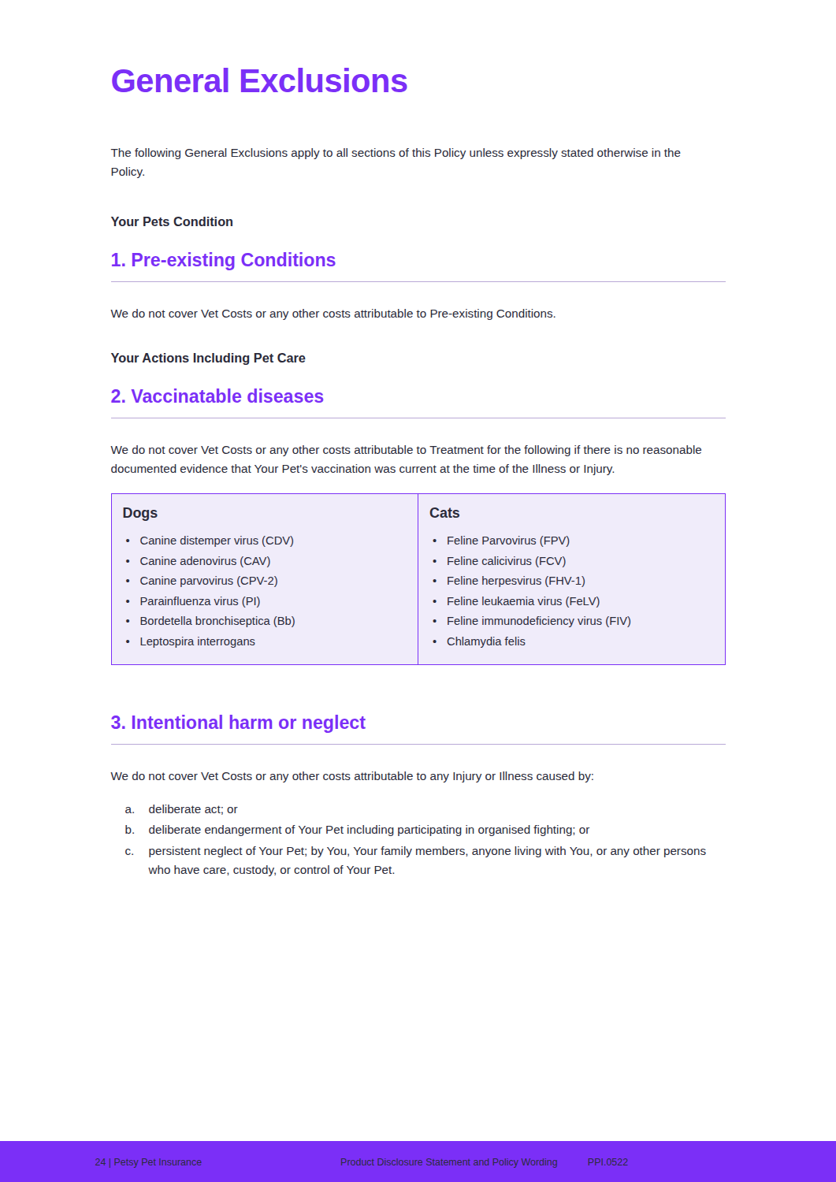General Exclusions
The following General Exclusions apply to all sections of this Policy unless expressly stated otherwise in the Policy.
Your Pets Condition
1. Pre-existing Conditions
We do not cover Vet Costs or any other costs attributable to Pre-existing Conditions.
Your Actions Including Pet Care
2. Vaccinatable diseases
We do not cover Vet Costs or any other costs attributable to Treatment for the following if there is no reasonable documented evidence that Your Pet's vaccination was current at the time of the Illness or Injury.
| Dogs | Cats |
| --- | --- |
| Canine distemper virus (CDV) Canine adenovirus (CAV) Canine parvovirus (CPV-2) Parainfluenza virus (PI) Bordetella bronchiseptica (Bb) Leptospira interrogans | Feline Parvovirus (FPV) Feline calicivirus (FCV) Feline herpesvirus (FHV-1) Feline leukaemia virus (FeLV) Feline immunodeficiency virus (FIV) Chlamydia felis |
3. Intentional harm or neglect
We do not cover Vet Costs or any other costs attributable to any Injury or Illness caused by:
deliberate act; or
deliberate endangerment of Your Pet including participating in organised fighting; or
persistent neglect of Your Pet; by You, Your family members, anyone living with You, or any other persons who have care, custody, or control of Your Pet.
24 | Petsy Pet Insurance
Product Disclosure Statement and Policy Wording | PPI.0522